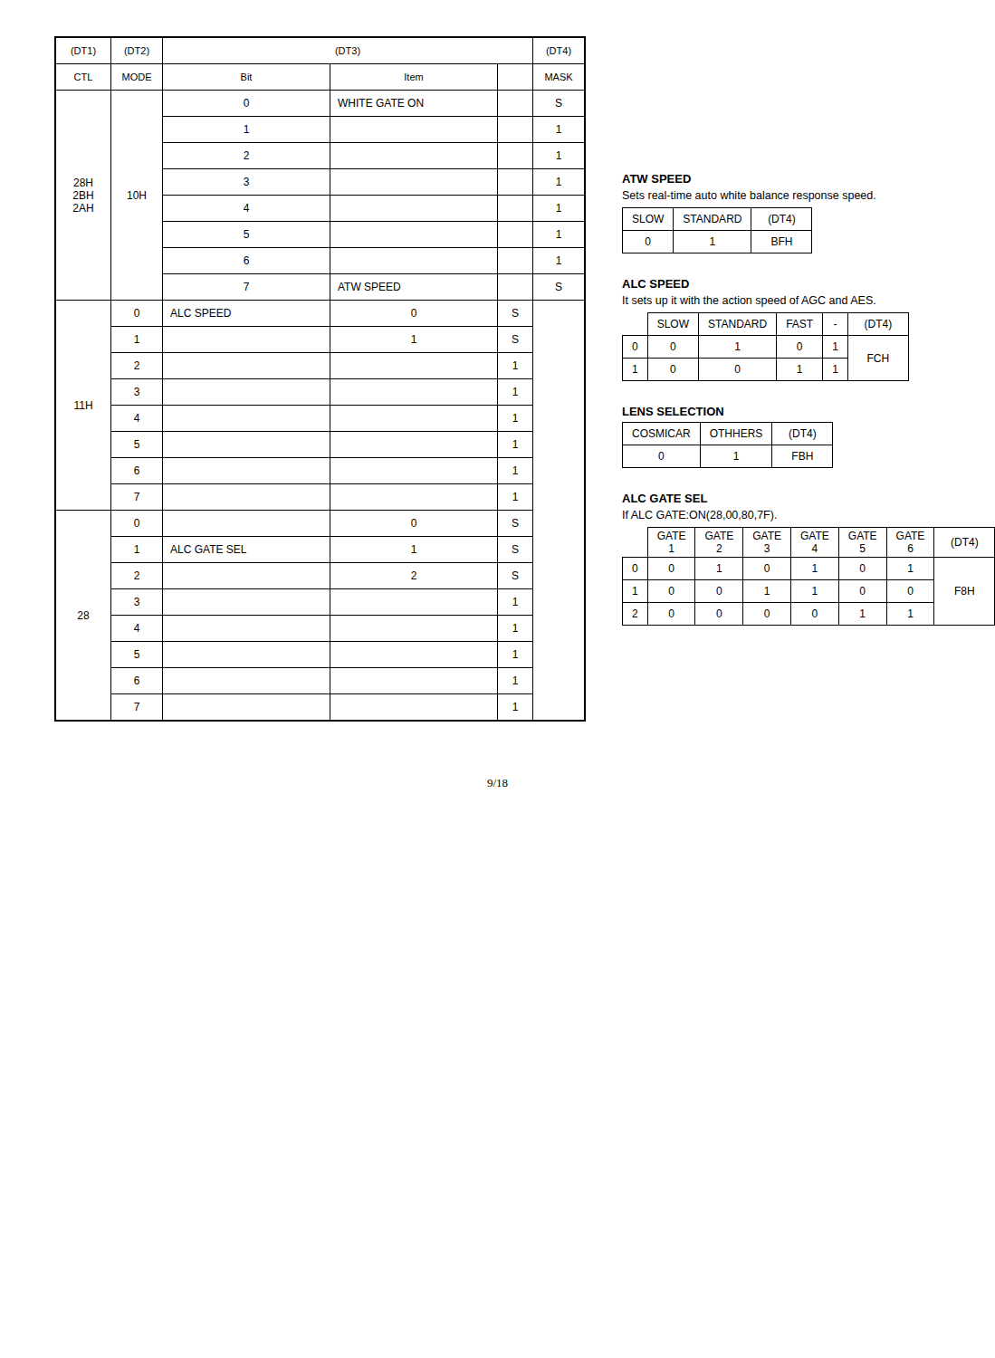| (DT1) | (DT2) | (DT3) | (DT4) |
| --- | --- | --- | --- |
| CTL | MODE | Bit | Item | | MASK |
| 28H 2BH 2AH | 10H | 0 | WHITE GATE ON | | S |
| 1 | | | 1 |
| 2 | | | 1 |
| 3 | | | 1 |
| 4 | | | 1 |
| 5 | | | 1 |
| 6 | | | 1 |
| 7 | ATW SPEED | | S |
| 11H | 0 | ALC SPEED | 0 | S |
| 1 | | 1 | S |
| 2 | | | 1 |
| 3 | | | 1 |
| 4 | | | 1 |
| 5 | | | 1 |
| 6 | | | 1 |
| 7 | | | 1 |
| 28 | 0 | | 0 | S |
| 1 | ALC GATE SEL | 1 | S |
| 2 | | 2 | S |
| 3 | | | 1 |
| 4 | | | 1 |
| 5 | | | 1 |
| 6 | | | 1 |
| 7 | | | 1 |
ATW SPEED
Sets real-time auto white balance response speed.
| SLOW | STANDARD | (DT4) |
| --- | --- | --- |
| 0 | 1 | BFH |
ALC SPEED
It sets up it with the action speed of AGC and AES.
| | SLOW | STANDARD | FAST | - | (DT4) |
| --- | --- | --- | --- | --- | --- |
| 0 | 0 | 1 | 0 | 1 | FCH |
| 1 | 0 | 0 | 1 | 1 |
LENS SELECTION
| COSMICAR | OTHHERS | (DT4) |
| --- | --- | --- |
| 0 | 1 | FBH |
ALC GATE SEL
If ALC GATE:ON(28,00,80,7F).
| | GATE 1 | GATE 2 | GATE 3 | GATE 4 | GATE 5 | GATE 6 | (DT4) |
| --- | --- | --- | --- | --- | --- | --- | --- |
| 0 | 0 | 1 | 0 | 1 | 0 | 1 | F8H |
| 1 | 0 | 0 | 1 | 1 | 0 | 0 |
| 2 | 0 | 0 | 0 | 0 | 1 | 1 |
9/18